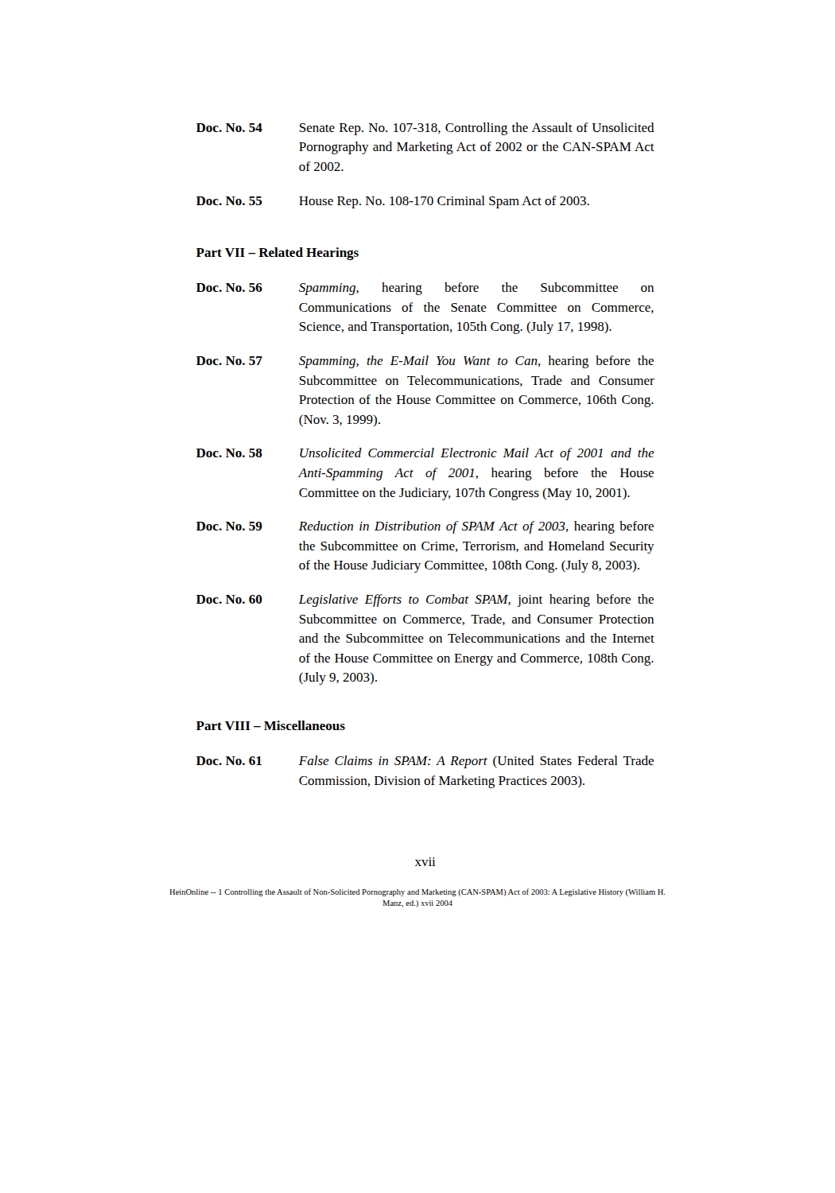Doc. No. 54
Senate Rep. No. 107-318, Controlling the Assault of Unsolicited Pornography and Marketing Act of 2002 or the CAN-SPAM Act of 2002.
Doc. No. 55
House Rep. No. 108-170 Criminal Spam Act of 2003.
Part VII – Related Hearings
Doc. No. 56
Spamming, hearing before the Subcommittee on Communications of the Senate Committee on Commerce, Science, and Transportation, 105th Cong. (July 17, 1998).
Doc. No. 57
Spamming, the E-Mail You Want to Can, hearing before the Subcommittee on Telecommunications, Trade and Consumer Protection of the House Committee on Commerce, 106th Cong. (Nov. 3, 1999).
Doc. No. 58
Unsolicited Commercial Electronic Mail Act of 2001 and the Anti-Spamming Act of 2001, hearing before the House Committee on the Judiciary, 107th Congress (May 10, 2001).
Doc. No. 59
Reduction in Distribution of SPAM Act of 2003, hearing before the Subcommittee on Crime, Terrorism, and Homeland Security of the House Judiciary Committee, 108th Cong. (July 8, 2003).
Doc. No. 60
Legislative Efforts to Combat SPAM, joint hearing before the Subcommittee on Commerce, Trade, and Consumer Protection and the Subcommittee on Telecommunications and the Internet of the House Committee on Energy and Commerce, 108th Cong. (July 9, 2003).
Part VIII – Miscellaneous
Doc. No. 61
False Claims in SPAM: A Report (United States Federal Trade Commission, Division of Marketing Practices 2003).
xvii
HeinOnline -- 1 Controlling the Assault of Non-Solicited Pornography and Marketing (CAN-SPAM) Act of 2003: A Legislative History (William H.
Manz, ed.) xvii 2004